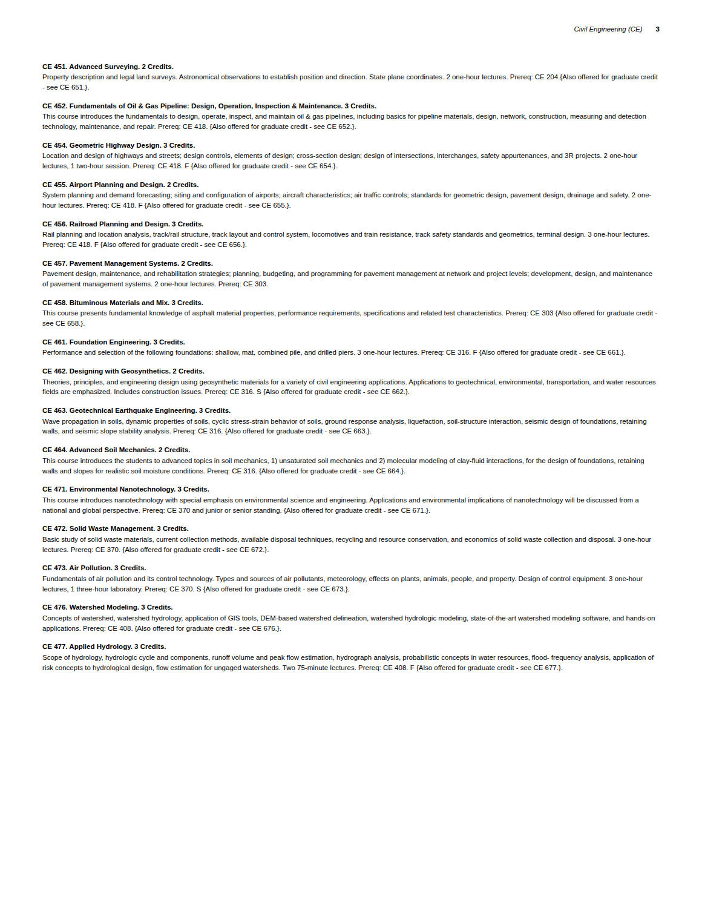Civil Engineering (CE) 3
CE 451. Advanced Surveying. 2 Credits.
Property description and legal land surveys. Astronomical observations to establish position and direction. State plane coordinates. 2 one-hour lectures. Prereq: CE 204.{Also offered for graduate credit - see CE 651.}.
CE 452. Fundamentals of Oil & Gas Pipeline: Design, Operation, Inspection & Maintenance. 3 Credits.
This course introduces the fundamentals to design, operate, inspect, and maintain oil & gas pipelines, including basics for pipeline materials, design, network, construction, measuring and detection technology, maintenance, and repair. Prereq: CE 418. {Also offered for graduate credit - see CE 652.}.
CE 454. Geometric Highway Design. 3 Credits.
Location and design of highways and streets; design controls, elements of design; cross-section design; design of intersections, interchanges, safety appurtenances, and 3R projects. 2 one-hour lectures, 1 two-hour session. Prereq: CE 418. F {Also offered for graduate credit - see CE 654.}.
CE 455. Airport Planning and Design. 2 Credits.
System planning and demand forecasting; siting and configuration of airports; aircraft characteristics; air traffic controls; standards for geometric design, pavement design, drainage and safety. 2 one-hour lectures. Prereq: CE 418. F {Also offered for graduate credit - see CE 655.}.
CE 456. Railroad Planning and Design. 3 Credits.
Rail planning and location analysis, track/rail structure, track layout and control system, locomotives and train resistance, track safety standards and geometrics, terminal design. 3 one-hour lectures. Prereq: CE 418. F {Also offered for graduate credit - see CE 656.}.
CE 457. Pavement Management Systems. 2 Credits.
Pavement design, maintenance, and rehabilitation strategies; planning, budgeting, and programming for pavement management at network and project levels; development, design, and maintenance of pavement management systems. 2 one-hour lectures. Prereq: CE 303.
CE 458. Bituminous Materials and Mix. 3 Credits.
This course presents fundamental knowledge of asphalt material properties, performance requirements, specifications and related test characteristics. Prereq: CE 303 {Also offered for graduate credit - see CE 658.}.
CE 461. Foundation Engineering. 3 Credits.
Performance and selection of the following foundations: shallow, mat, combined pile, and drilled piers. 3 one-hour lectures. Prereq: CE 316. F {Also offered for graduate credit - see CE 661.}.
CE 462. Designing with Geosynthetics. 2 Credits.
Theories, principles, and engineering design using geosynthetic materials for a variety of civil engineering applications. Applications to geotechnical, environmental, transportation, and water resources fields are emphasized. Includes construction issues. Prereq: CE 316. S {Also offered for graduate credit - see CE 662.}.
CE 463. Geotechnical Earthquake Engineering. 3 Credits.
Wave propagation in soils, dynamic properties of soils, cyclic stress-strain behavior of soils, ground response analysis, liquefaction, soil-structure interaction, seismic design of foundations, retaining walls, and seismic slope stability analysis. Prereq: CE 316. {Also offered for graduate credit - see CE 663.}.
CE 464. Advanced Soil Mechanics. 2 Credits.
This course introduces the students to advanced topics in soil mechanics, 1) unsaturated soil mechanics and 2) molecular modeling of clay-fluid interactions, for the design of foundations, retaining walls and slopes for realistic soil moisture conditions. Prereq: CE 316. {Also offered for graduate credit - see CE 664.}.
CE 471. Environmental Nanotechnology. 3 Credits.
This course introduces nanotechnology with special emphasis on environmental science and engineering. Applications and environmental implications of nanotechnology will be discussed from a national and global perspective. Prereq: CE 370 and junior or senior standing. {Also offered for graduate credit - see CE 671.}.
CE 472. Solid Waste Management. 3 Credits.
Basic study of solid waste materials, current collection methods, available disposal techniques, recycling and resource conservation, and economics of solid waste collection and disposal. 3 one-hour lectures. Prereq: CE 370. {Also offered for graduate credit - see CE 672.}.
CE 473. Air Pollution. 3 Credits.
Fundamentals of air pollution and its control technology. Types and sources of air pollutants, meteorology, effects on plants, animals, people, and property. Design of control equipment. 3 one-hour lectures, 1 three-hour laboratory. Prereq: CE 370. S {Also offered for graduate credit - see CE 673.}.
CE 476. Watershed Modeling. 3 Credits.
Concepts of watershed, watershed hydrology, application of GIS tools, DEM-based watershed delineation, watershed hydrologic modeling, state-of-the-art watershed modeling software, and hands-on applications. Prereq: CE 408. {Also offered for graduate credit - see CE 676.}.
CE 477. Applied Hydrology. 3 Credits.
Scope of hydrology, hydrologic cycle and components, runoff volume and peak flow estimation, hydrograph analysis, probabilistic concepts in water resources, flood- frequency analysis, application of risk concepts to hydrological design, flow estimation for ungaged watersheds. Two 75-minute lectures. Prereq: CE 408. F {Also offered for graduate credit - see CE 677.}.